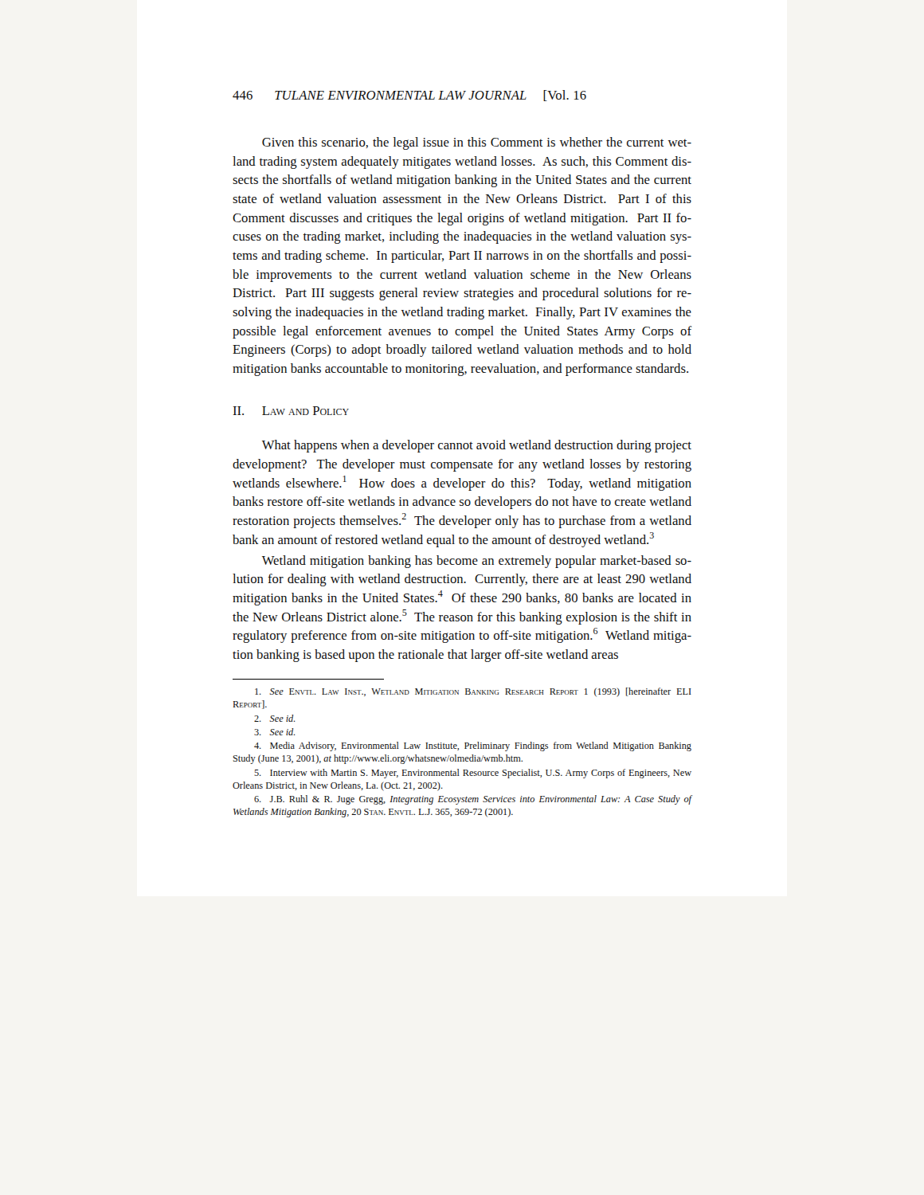446 TULANE ENVIRONMENTAL LAW JOURNAL[Vol. 16
Given this scenario, the legal issue in this Comment is whether the current wetland trading system adequately mitigates wetland losses. As such, this Comment dissects the shortfalls of wetland mitigation banking in the United States and the current state of wetland valuation assessment in the New Orleans District. Part I of this Comment discusses and critiques the legal origins of wetland mitigation. Part II focuses on the trading market, including the inadequacies in the wetland valuation systems and trading scheme. In particular, Part II narrows in on the shortfalls and possible improvements to the current wetland valuation scheme in the New Orleans District. Part III suggests general review strategies and procedural solutions for resolving the inadequacies in the wetland trading market. Finally, Part IV examines the possible legal enforcement avenues to compel the United States Army Corps of Engineers (Corps) to adopt broadly tailored wetland valuation methods and to hold mitigation banks accountable to monitoring, reevaluation, and performance standards.
II. Law and Policy
What happens when a developer cannot avoid wetland destruction during project development? The developer must compensate for any wetland losses by restoring wetlands elsewhere.1 How does a developer do this? Today, wetland mitigation banks restore off-site wetlands in advance so developers do not have to create wetland restoration projects themselves.2 The developer only has to purchase from a wetland bank an amount of restored wetland equal to the amount of destroyed wetland.3
Wetland mitigation banking has become an extremely popular market-based solution for dealing with wetland destruction. Currently, there are at least 290 wetland mitigation banks in the United States.4 Of these 290 banks, 80 banks are located in the New Orleans District alone.5 The reason for this banking explosion is the shift in regulatory preference from on-site mitigation to off-site mitigation.6 Wetland mitigation banking is based upon the rationale that larger off-site wetland areas
1. See Envtl. Law Inst., Wetland Mitigation Banking Research Report 1 (1993) [hereinafter ELI Report].
2. See id.
3. See id.
4. Media Advisory, Environmental Law Institute, Preliminary Findings from Wetland Mitigation Banking Study (June 13, 2001), at http://www.eli.org/whatsnew/olmedia/wmb.htm.
5. Interview with Martin S. Mayer, Environmental Resource Specialist, U.S. Army Corps of Engineers, New Orleans District, in New Orleans, La. (Oct. 21, 2002).
6. J.B. Ruhl & R. Juge Gregg, Integrating Ecosystem Services into Environmental Law: A Case Study of Wetlands Mitigation Banking, 20 Stan. Envtl. L.J. 365, 369-72 (2001).